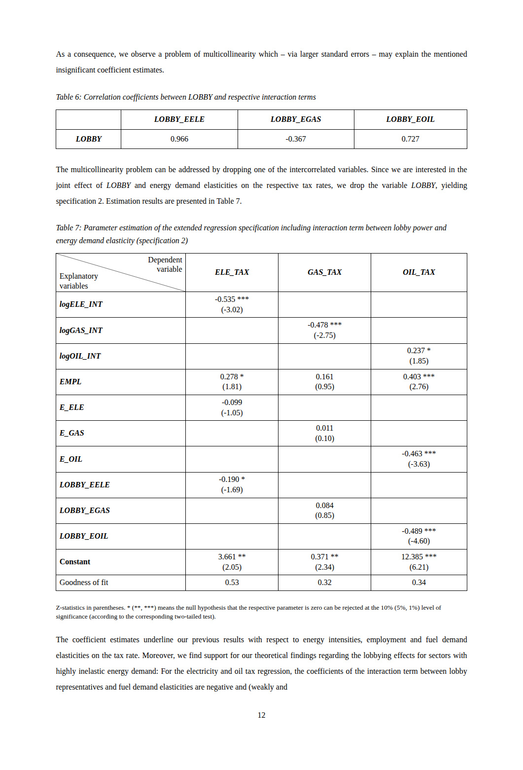As a consequence, we observe a problem of multicollinearity which – via larger standard errors – may explain the mentioned insignificant coefficient estimates.
Table 6: Correlation coefficients between LOBBY and respective interaction terms
| | LOBBY_EELE | LOBBY_EGAS | LOBBY_EOIL |
| LOBBY | 0.966 | -0.367 | 0.727 |
The multicollinearity problem can be addressed by dropping one of the intercorrelated variables. Since we are interested in the joint effect of LOBBY and energy demand elasticities on the respective tax rates, we drop the variable LOBBY, yielding specification 2. Estimation results are presented in Table 7.
Table 7: Parameter estimation of the extended regression specification including interaction term between lobby power and energy demand elasticity (specification 2)
| Dependent variable Explanatory variables | ELE_TAX | GAS_TAX | OIL_TAX |
| logELE_INT | -0.535 *** (-3.02) | | |
| logGAS_INT | | -0.478 *** (-2.75) | |
| logOIL_INT | | | 0.237 * (1.85) |
| EMPL | 0.278 * (1.81) | 0.161 (0.95) | 0.403 *** (2.76) |
| E_ELE | -0.099 (-1.05) | | |
| E_GAS | | 0.011 (0.10) | |
| E_OIL | | | -0.463 *** (-3.63) |
| LOBBY_EELE | -0.190 * (-1.69) | | |
| LOBBY_EGAS | | 0.084 (0.85) | |
| LOBBY_EOIL | | | -0.489 *** (-4.60) |
| Constant | 3.661 ** (2.05) | 0.371 ** (2.34) | 12.385 *** (6.21) |
| Goodness of fit | 0.53 | 0.32 | 0.34 |
Z-statistics in parentheses. * (**, ***) means the null hypothesis that the respective parameter is zero can be rejected at the 10% (5%, 1%) level of significance (according to the corresponding two-tailed test).
The coefficient estimates underline our previous results with respect to energy intensities, employment and fuel demand elasticities on the tax rate. Moreover, we find support for our theoretical findings regarding the lobbying effects for sectors with highly inelastic energy demand: For the electricity and oil tax regression, the coefficients of the interaction term between lobby representatives and fuel demand elasticities are negative and (weakly and
12